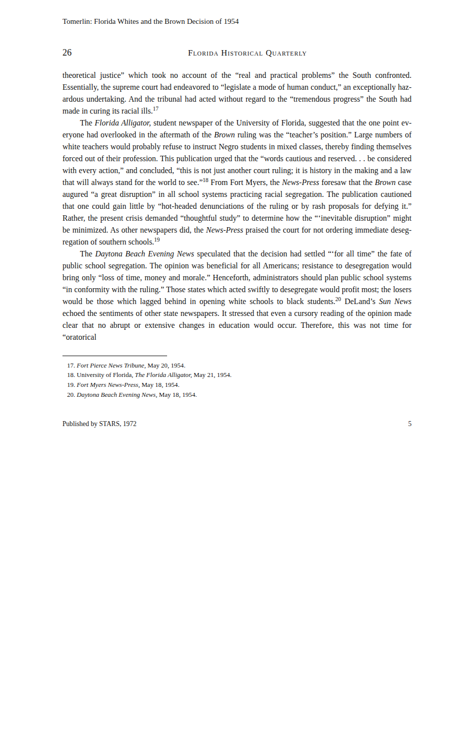Tomerlin: Florida Whites and the Brown Decision of 1954
26 Florida Historical Quarterly
theoretical justice” which took no account of the “real and practical problems” the South confronted. Essentially, the supreme court had endeavored to “legislate a mode of human conduct,” an exceptionally hazardous undertaking. And the tribunal had acted without regard to the “tremendous progress” the South had made in curing its racial ills.17
The Florida Alligator, student newspaper of the University of Florida, suggested that the one point everyone had overlooked in the aftermath of the Brown ruling was the “teacher’s position.” Large numbers of white teachers would probably refuse to instruct Negro students in mixed classes, thereby finding themselves forced out of their profession. This publication urged that the “words cautious and reserved. . . be considered with every action,” and concluded, “this is not just another court ruling; it is history in the making and a law that will always stand for the world to see.”18 From Fort Myers, the News-Press foresaw that the Brown case augured “a great disruption” in all school systems practicing racial segregation. The publication cautioned that one could gain little by “hot-headed denunciations of the ruling or by rash proposals for defying it.” Rather, the present crisis demanded “thoughtful study” to determine how the “‘inevitable disruption” might be minimized. As other newspapers did, the News-Press praised the court for not ordering immediate desegregation of southern schools.19
The Daytona Beach Evening News speculated that the decision had settled “‘for all time” the fate of public school segregation. The opinion was beneficial for all Americans; resistance to desegregation would bring only “loss of time, money and morale.” Henceforth, administrators should plan public school systems “in conformity with the ruling.” Those states which acted swiftly to desegregate would profit most; the losers would be those which lagged behind in opening white schools to black students.20 DeLand’s Sun News echoed the sentiments of other state newspapers. It stressed that even a cursory reading of the opinion made clear that no abrupt or extensive changes in education would occur. Therefore, this was not time for “oratorical
Fort Pierce News Tribune, May 20, 1954.
University of Florida, The Florida Alligator, May 21, 1954.
Fort Myers News-Press, May 18, 1954.
Daytona Beach Evening News, May 18, 1954.
Published by STARS, 1972 5